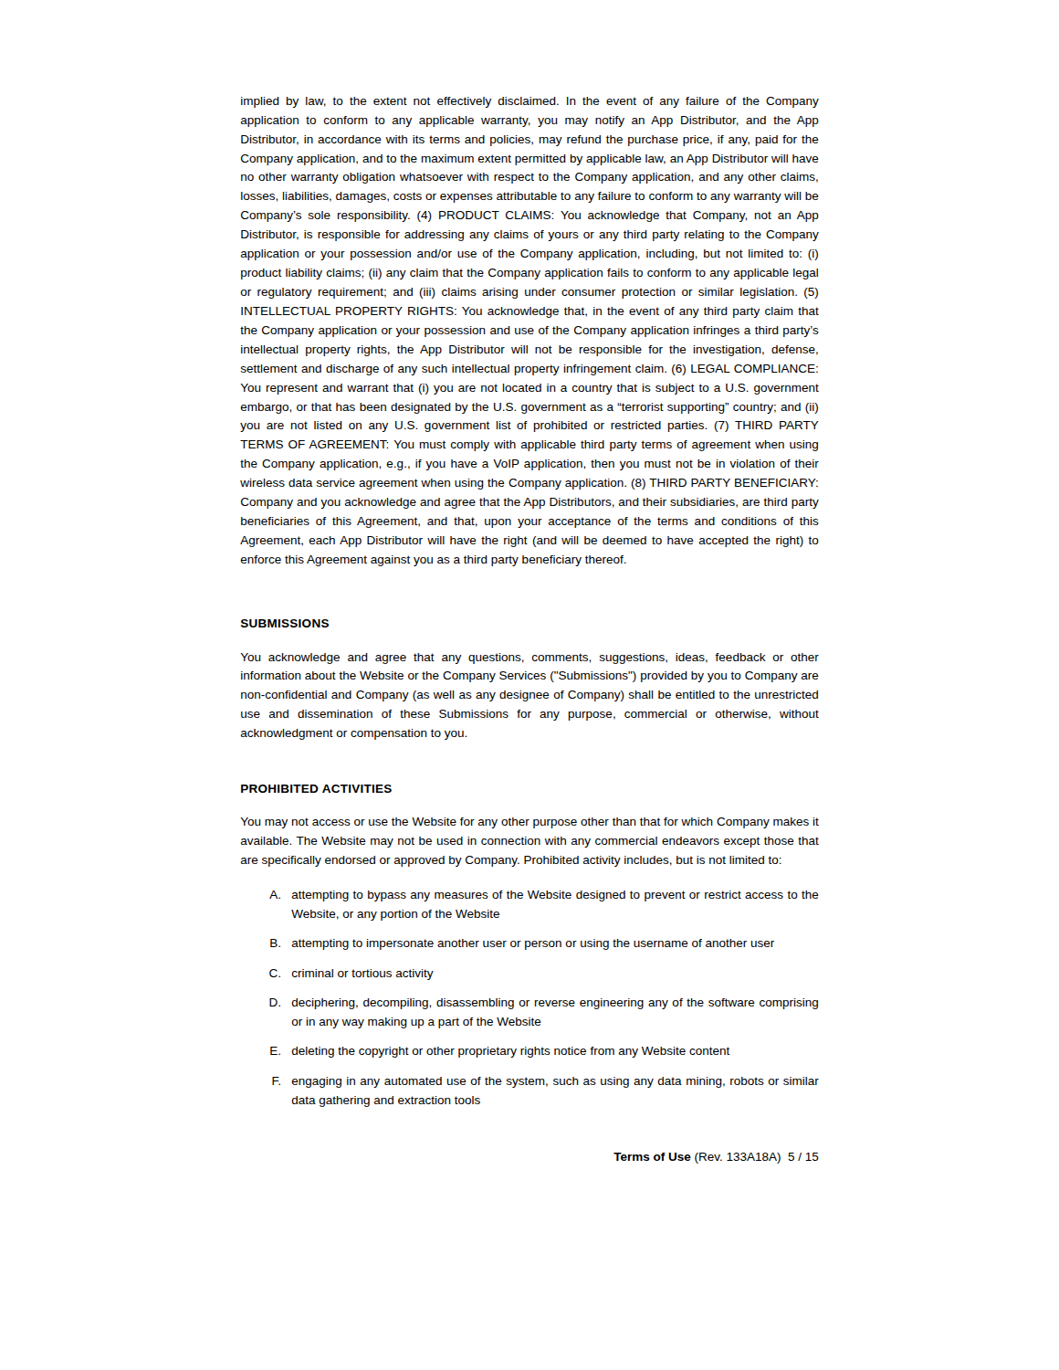implied by law, to the extent not effectively disclaimed. In the event of any failure of the Company application to conform to any applicable warranty, you may notify an App Distributor, and the App Distributor, in accordance with its terms and policies, may refund the purchase price, if any, paid for the Company application, and to the maximum extent permitted by applicable law, an App Distributor will have no other warranty obligation whatsoever with respect to the Company application, and any other claims, losses, liabilities, damages, costs or expenses attributable to any failure to conform to any warranty will be Company’s sole responsibility. (4) PRODUCT CLAIMS: You acknowledge that Company, not an App Distributor, is responsible for addressing any claims of yours or any third party relating to the Company application or your possession and/or use of the Company application, including, but not limited to: (i) product liability claims; (ii) any claim that the Company application fails to conform to any applicable legal or regulatory requirement; and (iii) claims arising under consumer protection or similar legislation. (5) INTELLECTUAL PROPERTY RIGHTS: You acknowledge that, in the event of any third party claim that the Company application or your possession and use of the Company application infringes a third party’s intellectual property rights, the App Distributor will not be responsible for the investigation, defense, settlement and discharge of any such intellectual property infringement claim. (6) LEGAL COMPLIANCE: You represent and warrant that (i) you are not located in a country that is subject to a U.S. government embargo, or that has been designated by the U.S. government as a “terrorist supporting” country; and (ii) you are not listed on any U.S. government list of prohibited or restricted parties. (7) THIRD PARTY TERMS OF AGREEMENT: You must comply with applicable third party terms of agreement when using the Company application, e.g., if you have a VoIP application, then you must not be in violation of their wireless data service agreement when using the Company application. (8) THIRD PARTY BENEFICIARY: Company and you acknowledge and agree that the App Distributors, and their subsidiaries, are third party beneficiaries of this Agreement, and that, upon your acceptance of the terms and conditions of this Agreement, each App Distributor will have the right (and will be deemed to have accepted the right) to enforce this Agreement against you as a third party beneficiary thereof.
SUBMISSIONS
You acknowledge and agree that any questions, comments, suggestions, ideas, feedback or other information about the Website or the Company Services ("Submissions") provided by you to Company are non-confidential and Company (as well as any designee of Company) shall be entitled to the unrestricted use and dissemination of these Submissions for any purpose, commercial or otherwise, without acknowledgment or compensation to you.
PROHIBITED ACTIVITIES
You may not access or use the Website for any other purpose other than that for which Company makes it available. The Website may not be used in connection with any commercial endeavors except those that are specifically endorsed or approved by Company. Prohibited activity includes, but is not limited to:
attempting to bypass any measures of the Website designed to prevent or restrict access to the Website, or any portion of the Website
attempting to impersonate another user or person or using the username of another user
criminal or tortious activity
deciphering, decompiling, disassembling or reverse engineering any of the software comprising or in any way making up a part of the Website
deleting the copyright or other proprietary rights notice from any Website content
engaging in any automated use of the system, such as using any data mining, robots or similar data gathering and extraction tools
Terms of Use (Rev. 133A18A) 5 / 15